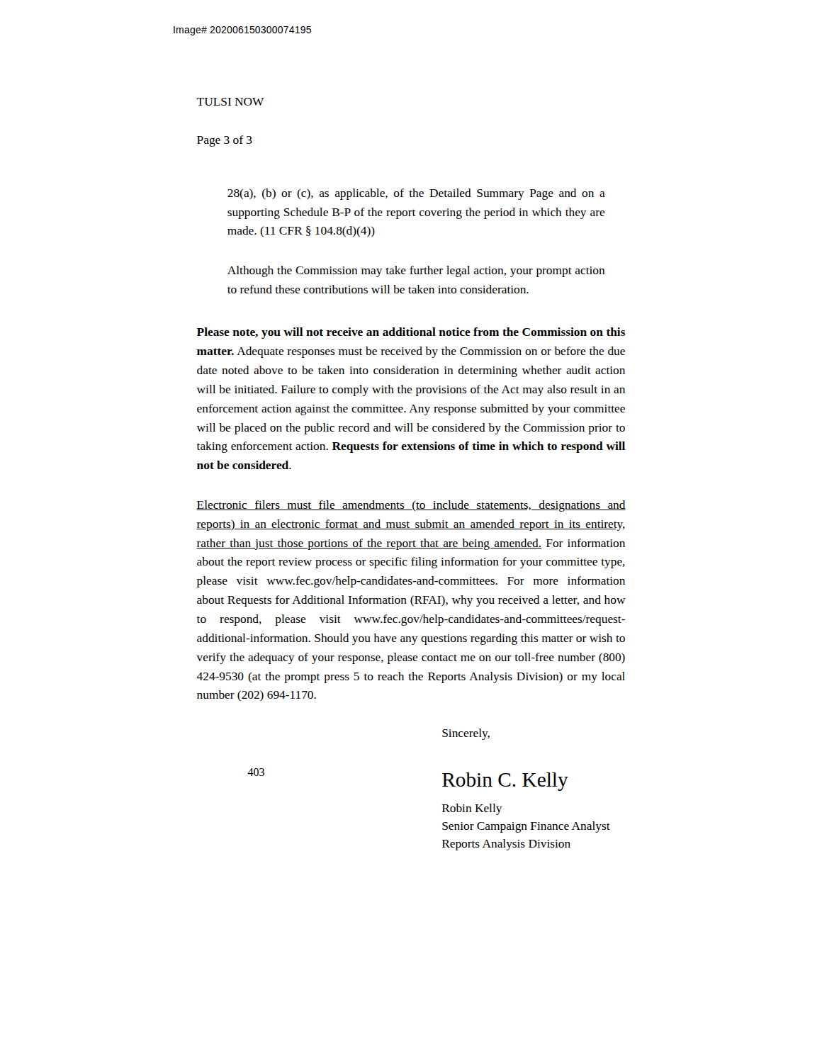Image# 202006150300074195
TULSI NOW
Page 3 of 3
28(a), (b) or (c), as applicable, of the Detailed Summary Page and on a supporting Schedule B-P of the report covering the period in which they are made. (11 CFR § 104.8(d)(4))
Although the Commission may take further legal action, your prompt action to refund these contributions will be taken into consideration.
Please note, you will not receive an additional notice from the Commission on this matter. Adequate responses must be received by the Commission on or before the due date noted above to be taken into consideration in determining whether audit action will be initiated. Failure to comply with the provisions of the Act may also result in an enforcement action against the committee. Any response submitted by your committee will be placed on the public record and will be considered by the Commission prior to taking enforcement action. Requests for extensions of time in which to respond will not be considered.
Electronic filers must file amendments (to include statements, designations and reports) in an electronic format and must submit an amended report in its entirety, rather than just those portions of the report that are being amended. For information about the report review process or specific filing information for your committee type, please visit www.fec.gov/help-candidates-and-committees. For more information about Requests for Additional Information (RFAI), why you received a letter, and how to respond, please visit www.fec.gov/help-candidates-and-committees/request-additional-information. Should you have any questions regarding this matter or wish to verify the adequacy of your response, please contact me on our toll-free number (800) 424-9530 (at the prompt press 5 to reach the Reports Analysis Division) or my local number (202) 694-1170.
Sincerely,
Robin C. Kelly
Robin Kelly
Senior Campaign Finance Analyst
Reports Analysis Division
403